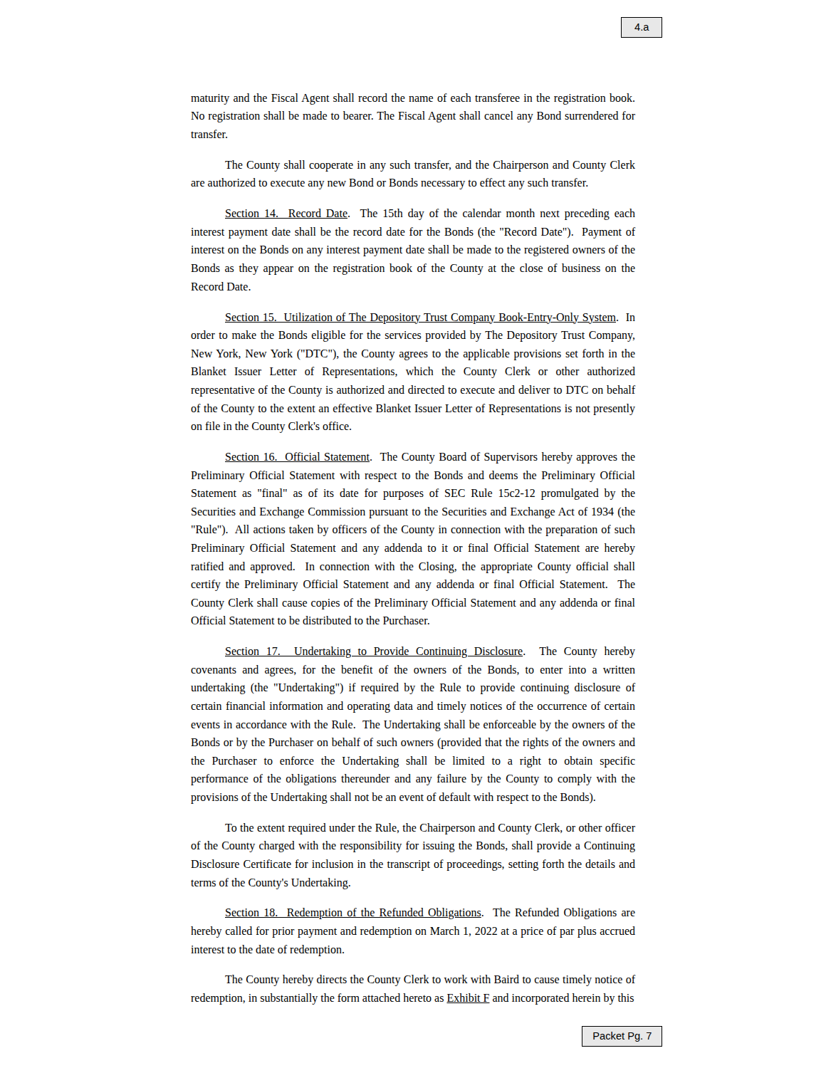4.a
maturity and the Fiscal Agent shall record the name of each transferee in the registration book. No registration shall be made to bearer. The Fiscal Agent shall cancel any Bond surrendered for transfer.
The County shall cooperate in any such transfer, and the Chairperson and County Clerk are authorized to execute any new Bond or Bonds necessary to effect any such transfer.
Section 14. Record Date. The 15th day of the calendar month next preceding each interest payment date shall be the record date for the Bonds (the "Record Date"). Payment of interest on the Bonds on any interest payment date shall be made to the registered owners of the Bonds as they appear on the registration book of the County at the close of business on the Record Date.
Section 15. Utilization of The Depository Trust Company Book-Entry-Only System. In order to make the Bonds eligible for the services provided by The Depository Trust Company, New York, New York ("DTC"), the County agrees to the applicable provisions set forth in the Blanket Issuer Letter of Representations, which the County Clerk or other authorized representative of the County is authorized and directed to execute and deliver to DTC on behalf of the County to the extent an effective Blanket Issuer Letter of Representations is not presently on file in the County Clerk's office.
Section 16. Official Statement. The County Board of Supervisors hereby approves the Preliminary Official Statement with respect to the Bonds and deems the Preliminary Official Statement as "final" as of its date for purposes of SEC Rule 15c2-12 promulgated by the Securities and Exchange Commission pursuant to the Securities and Exchange Act of 1934 (the "Rule"). All actions taken by officers of the County in connection with the preparation of such Preliminary Official Statement and any addenda to it or final Official Statement are hereby ratified and approved. In connection with the Closing, the appropriate County official shall certify the Preliminary Official Statement and any addenda or final Official Statement. The County Clerk shall cause copies of the Preliminary Official Statement and any addenda or final Official Statement to be distributed to the Purchaser.
Section 17. Undertaking to Provide Continuing Disclosure. The County hereby covenants and agrees, for the benefit of the owners of the Bonds, to enter into a written undertaking (the "Undertaking") if required by the Rule to provide continuing disclosure of certain financial information and operating data and timely notices of the occurrence of certain events in accordance with the Rule. The Undertaking shall be enforceable by the owners of the Bonds or by the Purchaser on behalf of such owners (provided that the rights of the owners and the Purchaser to enforce the Undertaking shall be limited to a right to obtain specific performance of the obligations thereunder and any failure by the County to comply with the provisions of the Undertaking shall not be an event of default with respect to the Bonds).
To the extent required under the Rule, the Chairperson and County Clerk, or other officer of the County charged with the responsibility for issuing the Bonds, shall provide a Continuing Disclosure Certificate for inclusion in the transcript of proceedings, setting forth the details and terms of the County's Undertaking.
Section 18. Redemption of the Refunded Obligations. The Refunded Obligations are hereby called for prior payment and redemption on March 1, 2022 at a price of par plus accrued interest to the date of redemption.
The County hereby directs the County Clerk to work with Baird to cause timely notice of redemption, in substantially the form attached hereto as Exhibit F and incorporated herein by this
Packet Pg. 7